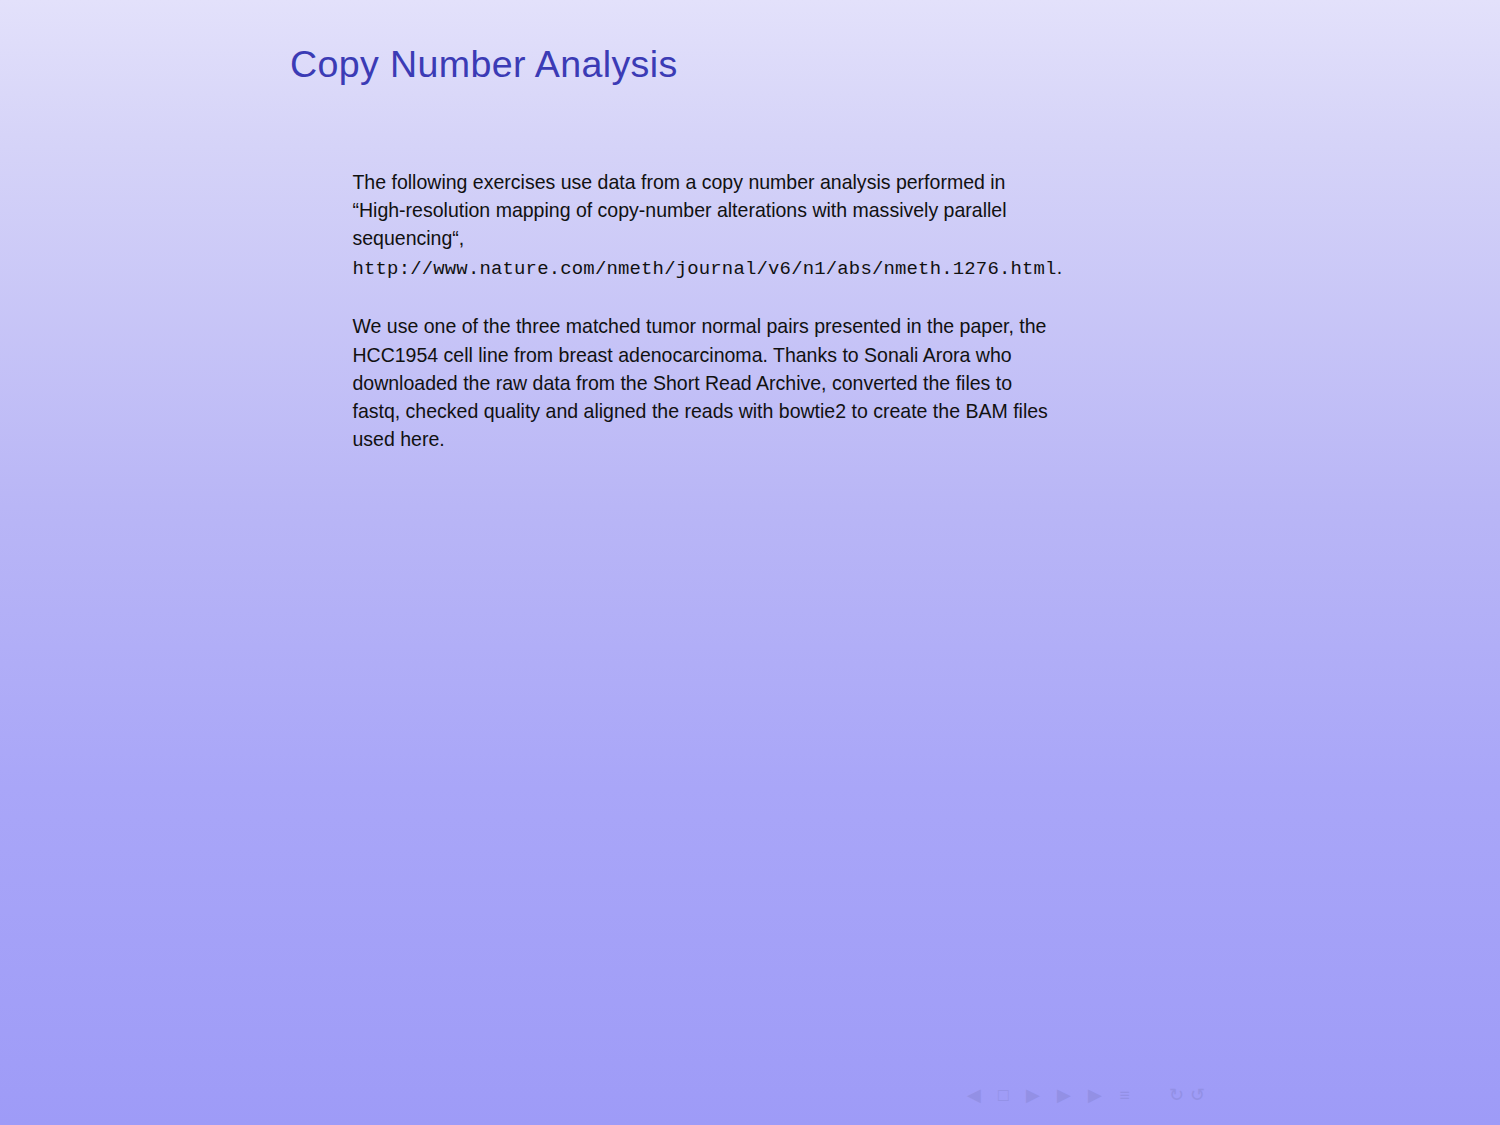Copy Number Analysis
The following exercises use data from a copy number analysis performed in “High-resolution mapping of copy-number alterations with massively parallel sequencing“, http://www.nature.com/nmeth/journal/v6/n1/abs/nmeth.1276.html.
We use one of the three matched tumor normal pairs presented in the paper, the HCC1954 cell line from breast adenocarcinoma. Thanks to Sonali Arora who downloaded the raw data from the Short Read Archive, converted the files to fastq, checked quality and aligned the reads with bowtie2 to create the BAM files used here.
◀ □ ▶ ▶ ▶ ≡ ↻↺